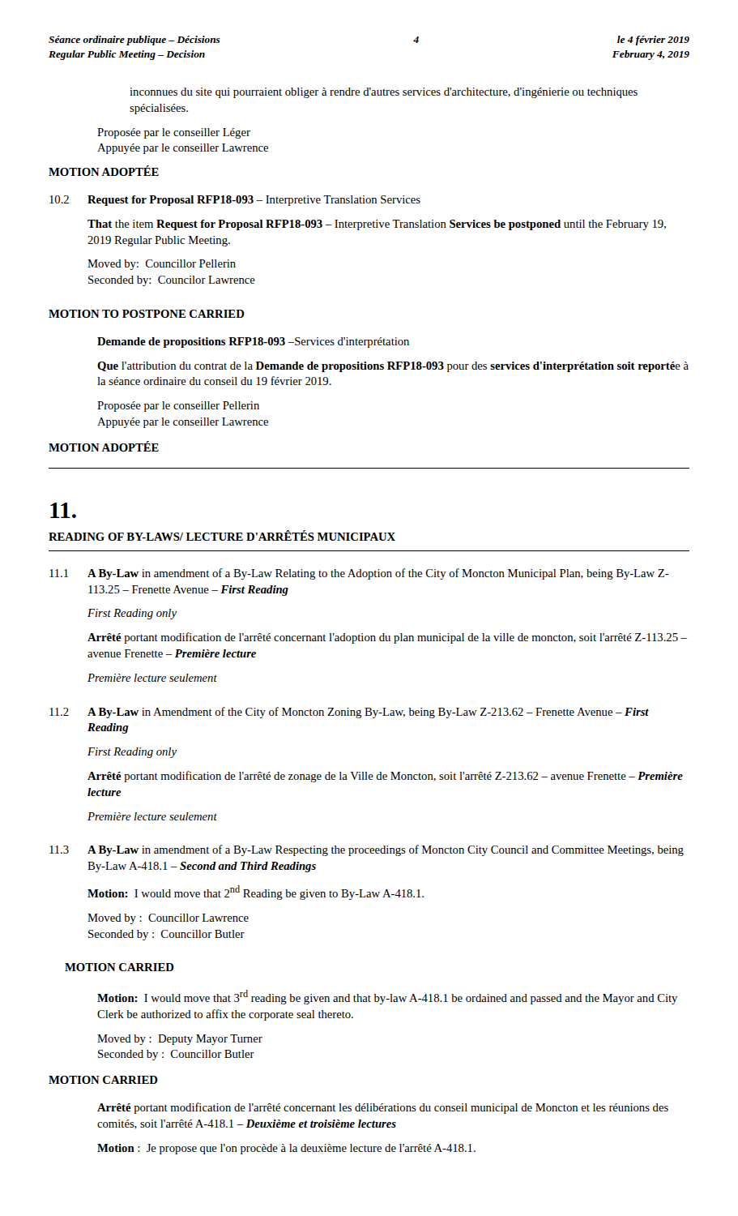Séance ordinaire publique – Décisions
Regular Public Meeting – Decision
4
le 4 février 2019
February 4, 2019
inconnues du site qui pourraient obliger à rendre d'autres services d'architecture, d'ingénierie ou techniques spécialisées.
Proposée par le conseiller Léger
Appuyée par le conseiller Lawrence
MOTION ADOPTÉE
10.2
Request for Proposal RFP18-093 – Interpretive Translation Services
That the item Request for Proposal RFP18-093 – Interpretive Translation Services be postponed until the February 19, 2019 Regular Public Meeting.
Moved by: Councillor Pellerin
Seconded by: Councilor Lawrence
MOTION TO POSTPONE CARRIED
Demande de propositions RFP18-093 –Services d'interprétation
Que l'attribution du contrat de la Demande de propositions RFP18-093 pour des services d'interprétation soit reportée à la séance ordinaire du conseil du 19 février 2019.
Proposée par le conseiller Pellerin
Appuyée par le conseiller Lawrence
MOTION ADOPTÉE
11.
READING OF BY-LAWS/ LECTURE D'ARRÊTÉS MUNICIPAUX
11.1
A By-Law in amendment of a By-Law Relating to the Adoption of the City of Moncton Municipal Plan, being By-Law Z-113.25 – Frenette Avenue – First Reading
First Reading only
Arrêté portant modification de l'arrêté concernant l'adoption du plan municipal de la ville de moncton, soit l'arrêté Z-113.25 – avenue Frenette – Première lecture
Première lecture seulement
11.2
A By-Law in Amendment of the City of Moncton Zoning By-Law, being By-Law Z-213.62 – Frenette Avenue – First Reading
First Reading only
Arrêté portant modification de l'arrêté de zonage de la Ville de Moncton, soit l'arrêté Z-213.62 – avenue Frenette – Première lecture
Première lecture seulement
11.3
A By-Law in amendment of a By-Law Respecting the proceedings of Moncton City Council and Committee Meetings, being By-Law A-418.1 – Second and Third Readings
Motion: I would move that 2nd Reading be given to By-Law A-418.1.
Moved by : Councillor Lawrence
Seconded by : Councillor Butler
MOTION CARRIED
Motion: I would move that 3rd reading be given and that by-law A-418.1 be ordained and passed and the Mayor and City Clerk be authorized to affix the corporate seal thereto.
Moved by : Deputy Mayor Turner
Seconded by : Councillor Butler
MOTION CARRIED
Arrêté portant modification de l'arrêté concernant les délibérations du conseil municipal de Moncton et les réunions des comités, soit l'arrêté A-418.1 – Deuxième et troisième lectures
Motion : Je propose que l'on procède à la deuxième lecture de l'arrêté A-418.1.